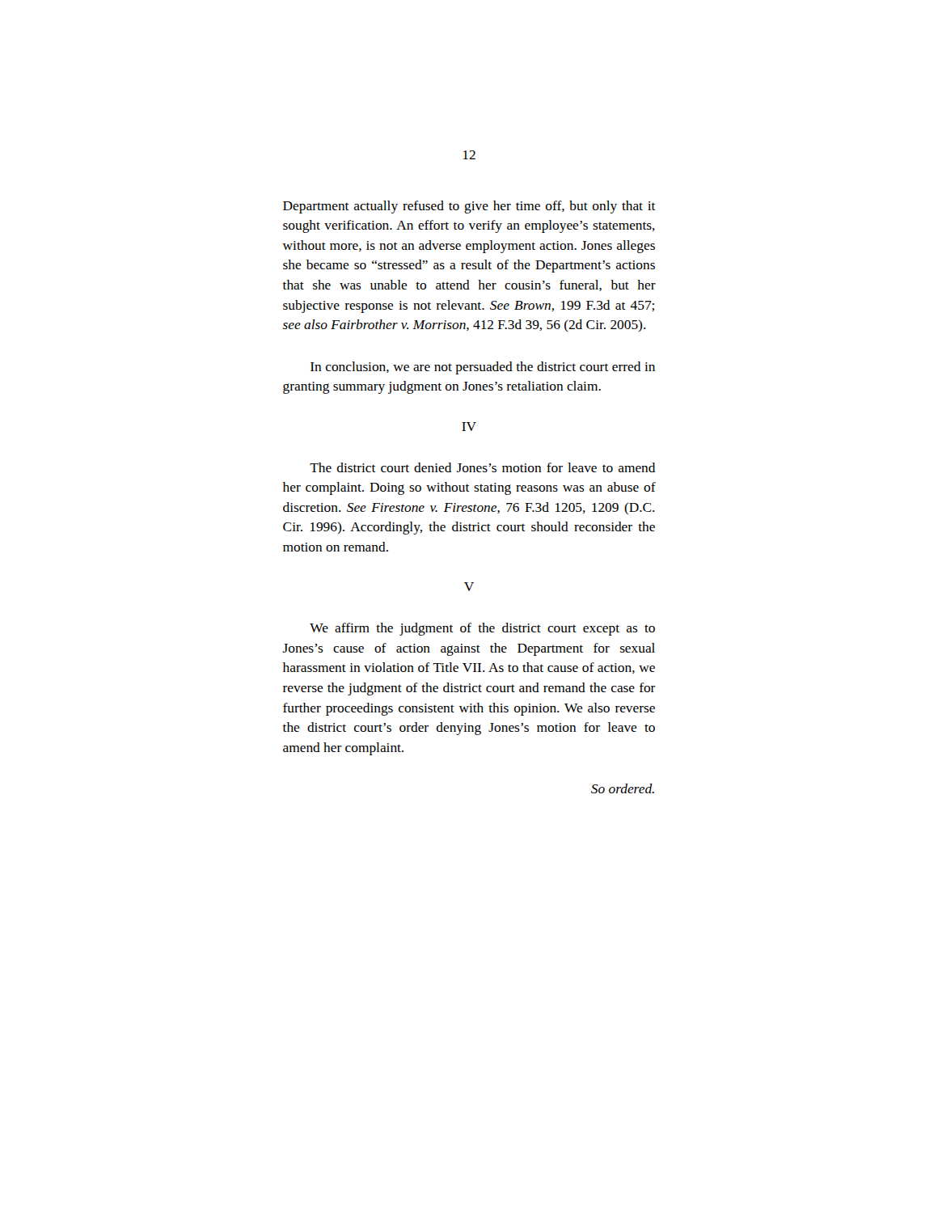12
Department actually refused to give her time off, but only that it sought verification. An effort to verify an employee’s statements, without more, is not an adverse employment action. Jones alleges she became so “stressed” as a result of the Department’s actions that she was unable to attend her cousin’s funeral, but her subjective response is not relevant. See Brown, 199 F.3d at 457; see also Fairbrother v. Morrison, 412 F.3d 39, 56 (2d Cir. 2005).
In conclusion, we are not persuaded the district court erred in granting summary judgment on Jones’s retaliation claim.
IV
The district court denied Jones’s motion for leave to amend her complaint. Doing so without stating reasons was an abuse of discretion. See Firestone v. Firestone, 76 F.3d 1205, 1209 (D.C. Cir. 1996). Accordingly, the district court should reconsider the motion on remand.
V
We affirm the judgment of the district court except as to Jones’s cause of action against the Department for sexual harassment in violation of Title VII. As to that cause of action, we reverse the judgment of the district court and remand the case for further proceedings consistent with this opinion. We also reverse the district court’s order denying Jones’s motion for leave to amend her complaint.
So ordered.